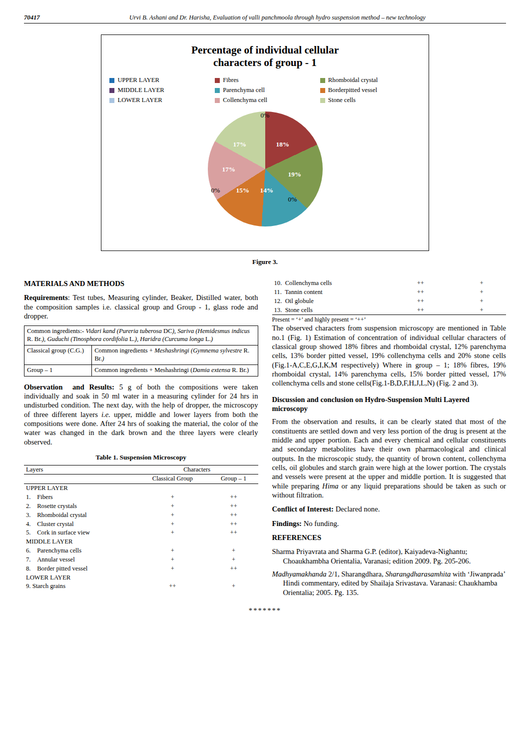70417 Urvi B. Ashani and Dr. Harisha, Evaluation of valli panchmoola through hydro suspension method – new technology
Percentage of individual cellular
characters of group - 1
UPPER LAYER
Fibres
Rhomboidal crystal
MIDDLE LAYER
Parenchyma cell
Borderpitted vessel
LOWER LAYER
Collenchyma cell
Stone cells
0%
18%
19%
0%
14%
15%
0%
17%
17%
Figure 3.
Materials and Methods
Requirements: Test tubes, Measuring cylinder, Beaker, Distilled water, both the composition samples i.e. classical group and Group - 1, glass rode and dropper.
| Common ingredients:- Vidari kand (Pureria tuberosa DC ), Sariva (Hemidesmus indicus R. Br. ), Guduchi (Tinosphora cordifolia L. ), Haridra (Curcuma longa L. ) |
| Classical group (C.G.) | Common ingredients + Meshashringi (Gymnema sylvestre R. Br. ) |
| Group – 1 | Common ingredients + Meshashringi ( Damia extensa R. Br.) |
Observation and Results: 5 g of both the compositions were taken individually and soak in 50 ml water in a measuring cylinder for 24 hrs in undisturbed condition. The next day, with the help of dropper, the microscopy of three different layers i.e. upper, middle and lower layers from both the compositions were done. After 24 hrs of soaking the material, the color of the water was changed in the dark brown and the three layers were clearly observed.
Table 1. Suspension Microscopy
| Layers | Characters |
| --- | --- |
| | Classical Group | Group – 1 |
| UPPER LAYER |
| 1. Fibers | + | ++ |
| 2. Rosette crystals | + | ++ |
| 3. Rhomboidal crystal | + | ++ |
| 4. Cluster crystal | + | ++ |
| 5. Cork in surface view | + | ++ |
| MIDDLE LAYER |
| 6. Parenchyma cells | + | + |
| 7. Annular vessel | + | + |
| 8. Border pitted vessel | + | ++ |
| LOWER LAYER |
| 9. Starch grains | ++ | + |
| 10. Collenchyma cells | ++ | + |
| 11. Tannin content | ++ | + |
| 12. Oil globule | ++ | + |
| 13. Stone cells | ++ | + |
Present = ‘+’ and highly present = ‘++’
The observed characters from suspension microscopy are mentioned in Table no.1 (Fig. 1) Estimation of concentration of individual cellular characters of classical group showed 18% fibres and rhomboidal crystal, 12% parenchyma cells, 13% border pitted vessel, 19% collenchyma cells and 20% stone cells (Fig.1-A,C,E,G,I,K,M respectively) Where in group – 1; 18% fibres, 19% rhomboidal crystal, 14% parenchyma cells, 15% border pitted vessel, 17% collenchyma cells and stone cells(Fig.1-B,D,F,H,J,L,N) (Fig. 2 and 3).
Discussion and conclusion on Hydro-Suspension Multi Layered microscopy
From the observation and results, it can be clearly stated that most of the constituents are settled down and very less portion of the drug is present at the middle and upper portion. Each and every chemical and cellular constituents and secondary metabolites have their own pharmacological and clinical outputs. In the microscopic study, the quantity of brown content, collenchyma cells, oil globules and starch grain were high at the lower portion. The crystals and vessels were present at the upper and middle portion. It is suggested that while preparing Hima or any liquid preparations should be taken as such or without filtration.
Conflict of Interest: Declared none.
Findings: No funding.
References
Sharma Priyavrata and Sharma G.P. (editor), Kaiyadeva-Nighantu; Choaukhambha Orientalia, Varanasi; edition 2009. Pg. 205-206.
Madhyamakhanda 2/1, Sharangdhara, Sharangdharasamhita with ‘Jiwanprada’ Hindi commentary, edited by Shailaja Srivastava. Varanasi: Chaukhamba Orientalia; 2005. Pg. 135.
*******